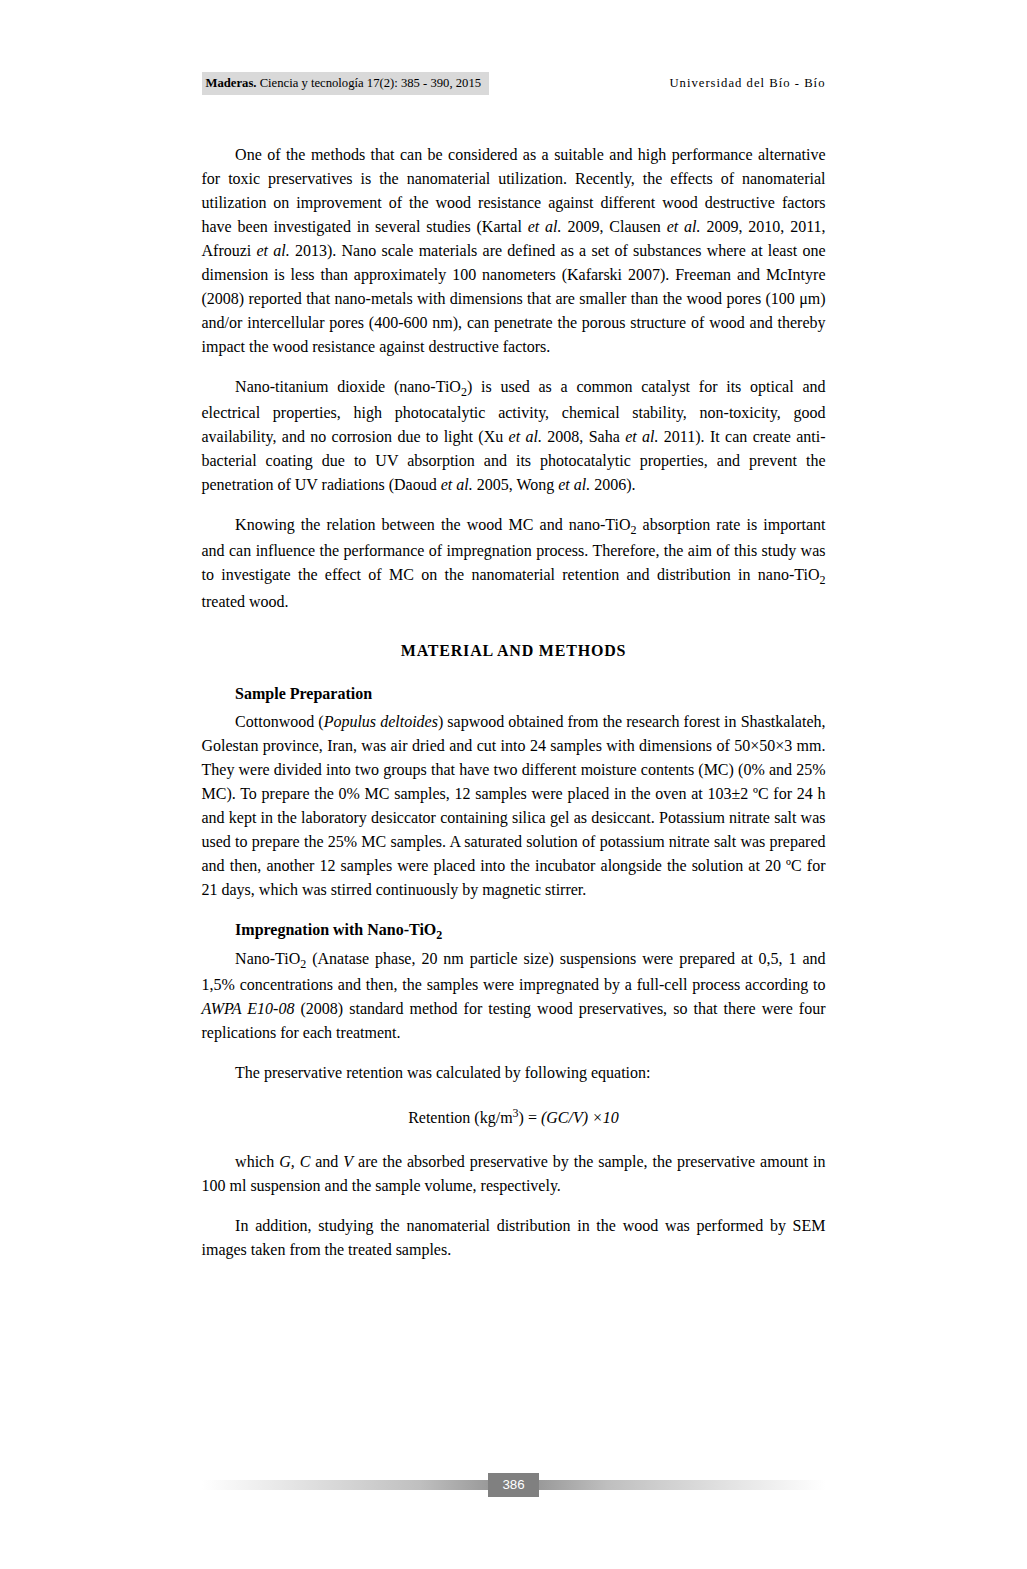Maderas. Ciencia y tecnología 17(2): 385 - 390, 2015
Universidad del Bío - Bío
One of the methods that can be considered as a suitable and high performance alternative for toxic preservatives is the nanomaterial utilization. Recently, the effects of nanomaterial utilization on improvement of the wood resistance against different wood destructive factors have been investigated in several studies (Kartal et al. 2009, Clausen et al. 2009, 2010, 2011, Afrouzi et al. 2013). Nano scale materials are defined as a set of substances where at least one dimension is less than approximately 100 nanometers (Kafarski 2007). Freeman and McIntyre (2008) reported that nano-metals with dimensions that are smaller than the wood pores (100 μm) and/or intercellular pores (400-600 nm), can penetrate the porous structure of wood and thereby impact the wood resistance against destructive factors.
Nano-titanium dioxide (nano-TiO2) is used as a common catalyst for its optical and electrical properties, high photocatalytic activity, chemical stability, non-toxicity, good availability, and no corrosion due to light (Xu et al. 2008, Saha et al. 2011). It can create anti-bacterial coating due to UV absorption and its photocatalytic properties, and prevent the penetration of UV radiations (Daoud et al. 2005, Wong et al. 2006).
Knowing the relation between the wood MC and nano-TiO2 absorption rate is important and can influence the performance of impregnation process. Therefore, the aim of this study was to investigate the effect of MC on the nanomaterial retention and distribution in nano-TiO2 treated wood.
MATERIAL AND METHODS
Sample Preparation
Cottonwood (Populus deltoides) sapwood obtained from the research forest in Shastkalateh, Golestan province, Iran, was air dried and cut into 24 samples with dimensions of 50×50×3 mm. They were divided into two groups that have two different moisture contents (MC) (0% and 25% MC). To prepare the 0% MC samples, 12 samples were placed in the oven at 103±2 ºC for 24 h and kept in the laboratory desiccator containing silica gel as desiccant. Potassium nitrate salt was used to prepare the 25% MC samples. A saturated solution of potassium nitrate salt was prepared and then, another 12 samples were placed into the incubator alongside the solution at 20 ºC for 21 days, which was stirred continuously by magnetic stirrer.
Impregnation with Nano-TiO2
Nano-TiO2 (Anatase phase, 20 nm particle size) suspensions were prepared at 0,5, 1 and 1,5% concentrations and then, the samples were impregnated by a full-cell process according to AWPA E10-08 (2008) standard method for testing wood preservatives, so that there were four replications for each treatment.
The preservative retention was calculated by following equation:
Retention (kg/m3) = (GC/V) ×10
which G, C and V are the absorbed preservative by the sample, the preservative amount in 100 ml suspension and the sample volume, respectively.
In addition, studying the nanomaterial distribution in the wood was performed by SEM images taken from the treated samples.
386